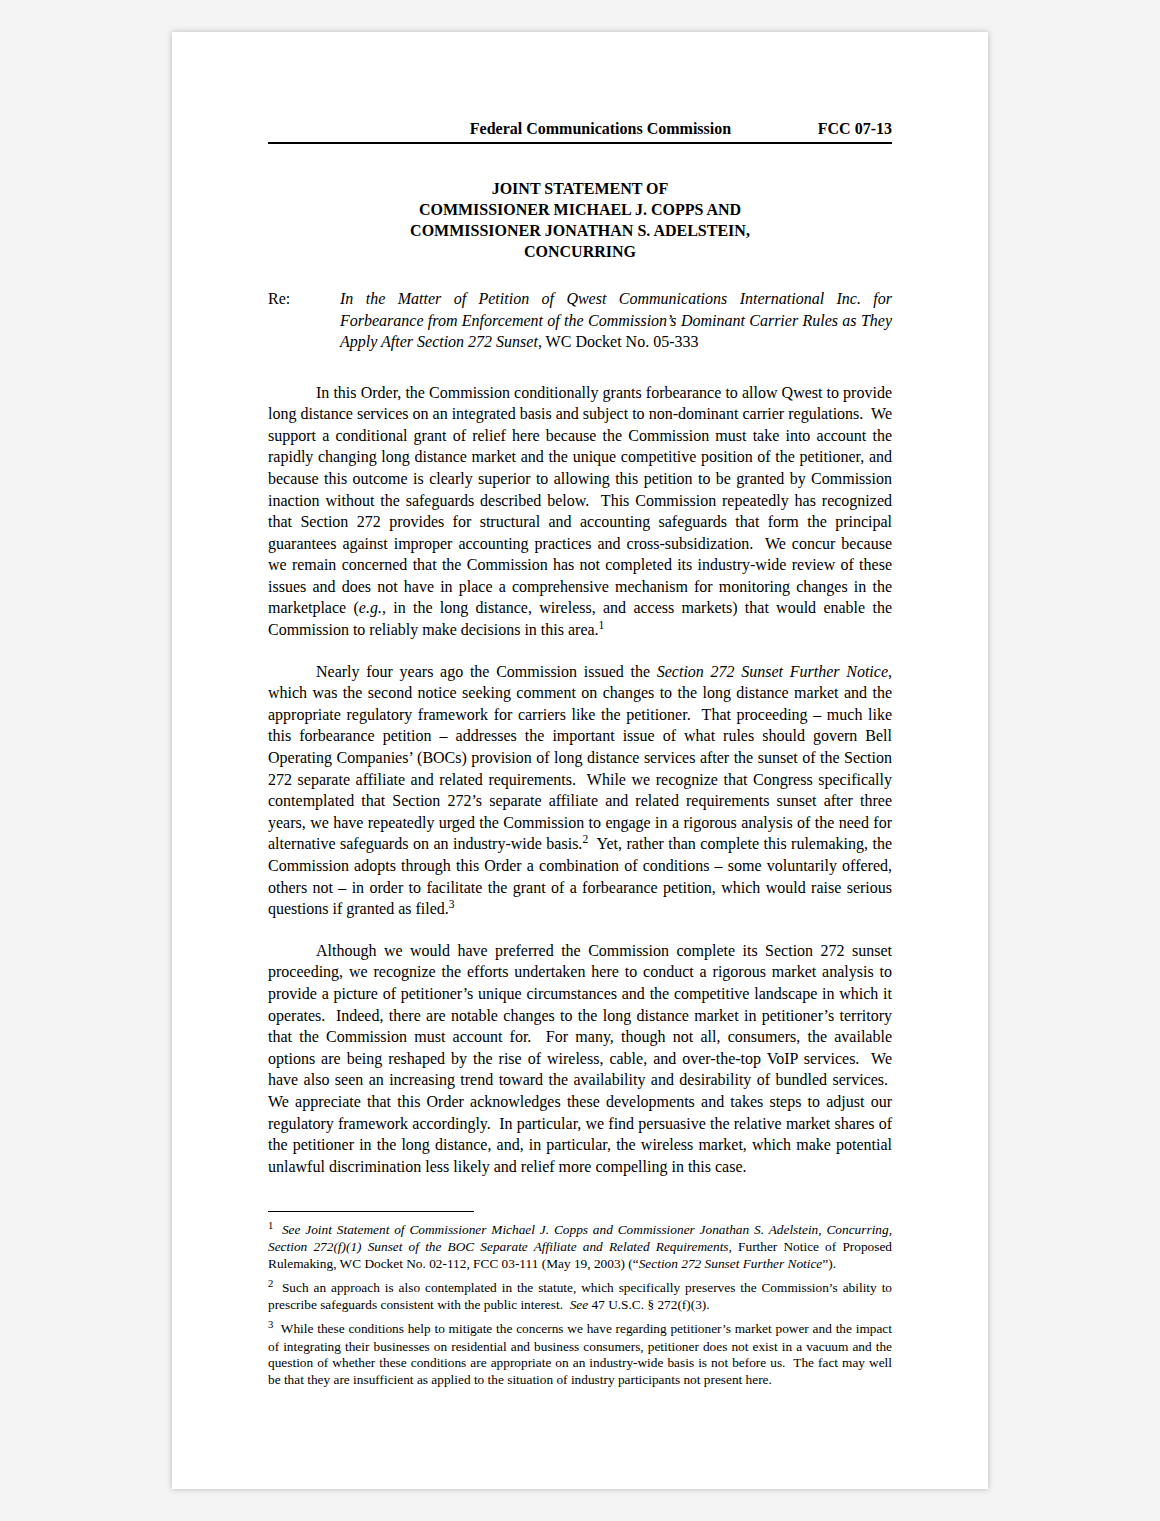Federal Communications Commission FCC 07-13
Joint Statement of
Commissioner Michael J. Copps and
Commissioner Jonathan S. Adelstein,
Concurring
Re:
In the Matter of Petition of Qwest Communications International Inc. for Forbearance from Enforcement of the Commission’s Dominant Carrier Rules as They Apply After Section 272 Sunset, WC Docket No. 05-333
In this Order, the Commission conditionally grants forbearance to allow Qwest to provide long distance services on an integrated basis and subject to non-dominant carrier regulations. We support a conditional grant of relief here because the Commission must take into account the rapidly changing long distance market and the unique competitive position of the petitioner, and because this outcome is clearly superior to allowing this petition to be granted by Commission inaction without the safeguards described below. This Commission repeatedly has recognized that Section 272 provides for structural and accounting safeguards that form the principal guarantees against improper accounting practices and cross-subsidization. We concur because we remain concerned that the Commission has not completed its industry-wide review of these issues and does not have in place a comprehensive mechanism for monitoring changes in the marketplace (e.g., in the long distance, wireless, and access markets) that would enable the Commission to reliably make decisions in this area.1
Nearly four years ago the Commission issued the Section 272 Sunset Further Notice, which was the second notice seeking comment on changes to the long distance market and the appropriate regulatory framework for carriers like the petitioner. That proceeding – much like this forbearance petition – addresses the important issue of what rules should govern Bell Operating Companies’ (BOCs) provision of long distance services after the sunset of the Section 272 separate affiliate and related requirements. While we recognize that Congress specifically contemplated that Section 272’s separate affiliate and related requirements sunset after three years, we have repeatedly urged the Commission to engage in a rigorous analysis of the need for alternative safeguards on an industry-wide basis.2 Yet, rather than complete this rulemaking, the Commission adopts through this Order a combination of conditions – some voluntarily offered, others not – in order to facilitate the grant of a forbearance petition, which would raise serious questions if granted as filed.3
Although we would have preferred the Commission complete its Section 272 sunset proceeding, we recognize the efforts undertaken here to conduct a rigorous market analysis to provide a picture of petitioner’s unique circumstances and the competitive landscape in which it operates. Indeed, there are notable changes to the long distance market in petitioner’s territory that the Commission must account for. For many, though not all, consumers, the available options are being reshaped by the rise of wireless, cable, and over-the-top VoIP services. We have also seen an increasing trend toward the availability and desirability of bundled services. We appreciate that this Order acknowledges these developments and takes steps to adjust our regulatory framework accordingly. In particular, we find persuasive the relative market shares of the petitioner in the long distance, and, in particular, the wireless market, which make potential unlawful discrimination less likely and relief more compelling in this case.
1 See Joint Statement of Commissioner Michael J. Copps and Commissioner Jonathan S. Adelstein, Concurring, Section 272(f)(1) Sunset of the BOC Separate Affiliate and Related Requirements, Further Notice of Proposed Rulemaking, WC Docket No. 02-112, FCC 03-111 (May 19, 2003) (“Section 272 Sunset Further Notice”).
2 Such an approach is also contemplated in the statute, which specifically preserves the Commission’s ability to prescribe safeguards consistent with the public interest. See 47 U.S.C. § 272(f)(3).
3 While these conditions help to mitigate the concerns we have regarding petitioner’s market power and the impact of integrating their businesses on residential and business consumers, petitioner does not exist in a vacuum and the question of whether these conditions are appropriate on an industry-wide basis is not before us. The fact may well be that they are insufficient as applied to the situation of industry participants not present here.